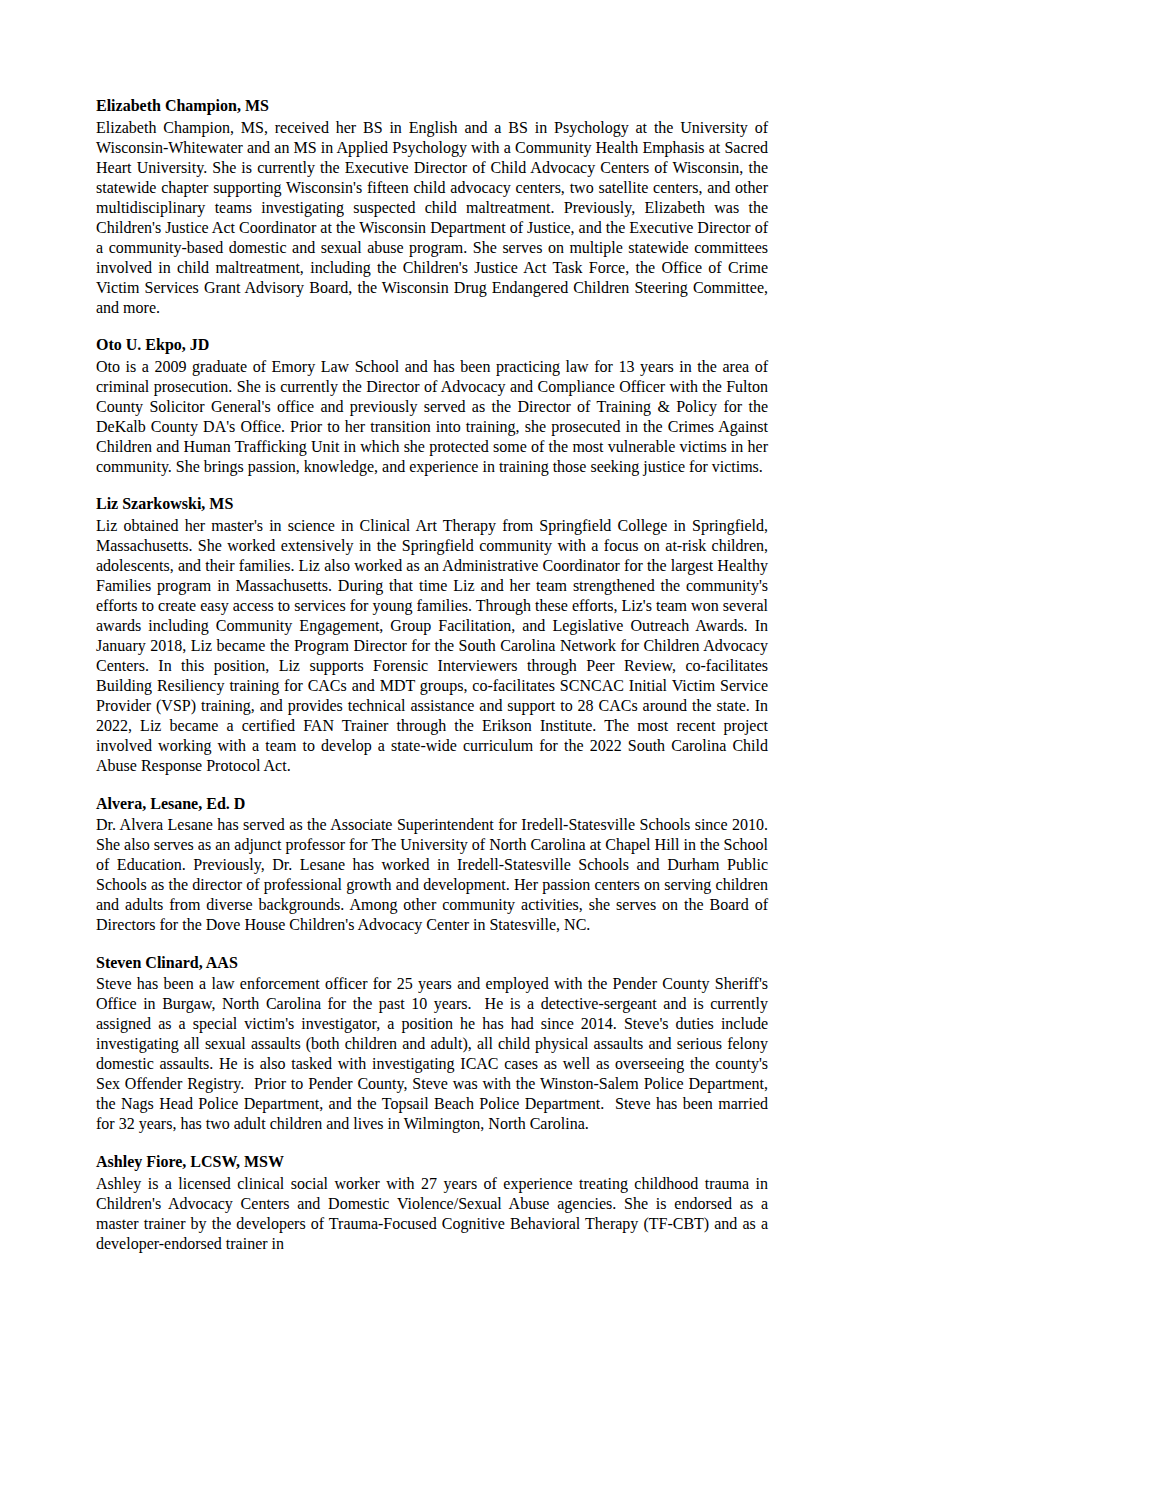Elizabeth Champion, MS
Elizabeth Champion, MS, received her BS in English and a BS in Psychology at the University of Wisconsin-Whitewater and an MS in Applied Psychology with a Community Health Emphasis at Sacred Heart University. She is currently the Executive Director of Child Advocacy Centers of Wisconsin, the statewide chapter supporting Wisconsin's fifteen child advocacy centers, two satellite centers, and other multidisciplinary teams investigating suspected child maltreatment. Previously, Elizabeth was the Children's Justice Act Coordinator at the Wisconsin Department of Justice, and the Executive Director of a community-based domestic and sexual abuse program. She serves on multiple statewide committees involved in child maltreatment, including the Children's Justice Act Task Force, the Office of Crime Victim Services Grant Advisory Board, the Wisconsin Drug Endangered Children Steering Committee, and more.
Oto U. Ekpo, JD
Oto is a 2009 graduate of Emory Law School and has been practicing law for 13 years in the area of criminal prosecution. She is currently the Director of Advocacy and Compliance Officer with the Fulton County Solicitor General's office and previously served as the Director of Training & Policy for the DeKalb County DA's Office. Prior to her transition into training, she prosecuted in the Crimes Against Children and Human Trafficking Unit in which she protected some of the most vulnerable victims in her community. She brings passion, knowledge, and experience in training those seeking justice for victims.
Liz Szarkowski, MS
Liz obtained her master's in science in Clinical Art Therapy from Springfield College in Springfield, Massachusetts. She worked extensively in the Springfield community with a focus on at-risk children, adolescents, and their families. Liz also worked as an Administrative Coordinator for the largest Healthy Families program in Massachusetts. During that time Liz and her team strengthened the community's efforts to create easy access to services for young families. Through these efforts, Liz's team won several awards including Community Engagement, Group Facilitation, and Legislative Outreach Awards. In January 2018, Liz became the Program Director for the South Carolina Network for Children Advocacy Centers. In this position, Liz supports Forensic Interviewers through Peer Review, co-facilitates Building Resiliency training for CACs and MDT groups, co-facilitates SCNCAC Initial Victim Service Provider (VSP) training, and provides technical assistance and support to 28 CACs around the state. In 2022, Liz became a certified FAN Trainer through the Erikson Institute. The most recent project involved working with a team to develop a state-wide curriculum for the 2022 South Carolina Child Abuse Response Protocol Act.
Alvera, Lesane, Ed. D
Dr. Alvera Lesane has served as the Associate Superintendent for Iredell-Statesville Schools since 2010. She also serves as an adjunct professor for The University of North Carolina at Chapel Hill in the School of Education. Previously, Dr. Lesane has worked in Iredell-Statesville Schools and Durham Public Schools as the director of professional growth and development. Her passion centers on serving children and adults from diverse backgrounds. Among other community activities, she serves on the Board of Directors for the Dove House Children's Advocacy Center in Statesville, NC.
Steven Clinard, AAS
Steve has been a law enforcement officer for 25 years and employed with the Pender County Sheriff's Office in Burgaw, North Carolina for the past 10 years. He is a detective-sergeant and is currently assigned as a special victim's investigator, a position he has had since 2014. Steve's duties include investigating all sexual assaults (both children and adult), all child physical assaults and serious felony domestic assaults. He is also tasked with investigating ICAC cases as well as overseeing the county's Sex Offender Registry. Prior to Pender County, Steve was with the Winston-Salem Police Department, the Nags Head Police Department, and the Topsail Beach Police Department. Steve has been married for 32 years, has two adult children and lives in Wilmington, North Carolina.
Ashley Fiore, LCSW, MSW
Ashley is a licensed clinical social worker with 27 years of experience treating childhood trauma in Children's Advocacy Centers and Domestic Violence/Sexual Abuse agencies. She is endorsed as a master trainer by the developers of Trauma-Focused Cognitive Behavioral Therapy (TF-CBT) and as a developer-endorsed trainer in